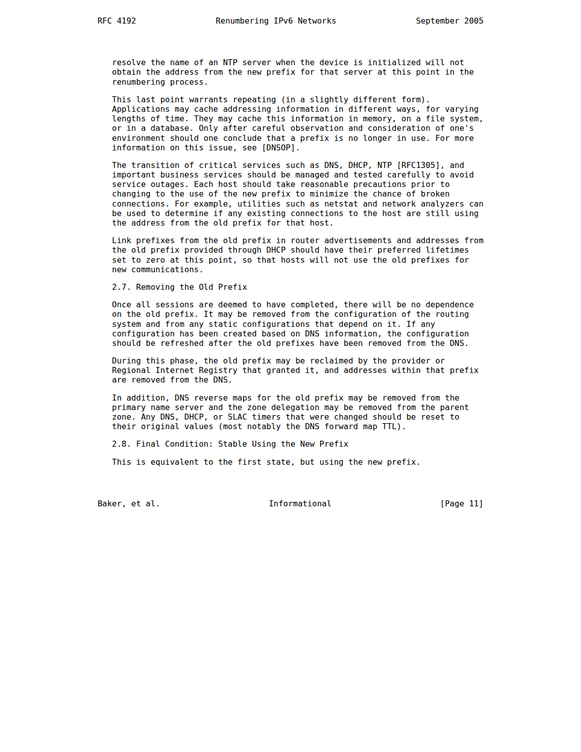RFC 4192 Renumbering IPv6 Networks September 2005
resolve the name of an NTP server when the device is initialized will not obtain the address from the new prefix for that server at this point in the renumbering process.
This last point warrants repeating (in a slightly different form). Applications may cache addressing information in different ways, for varying lengths of time. They may cache this information in memory, on a file system, or in a database. Only after careful observation and consideration of one's environment should one conclude that a prefix is no longer in use. For more information on this issue, see [DNSOP].
The transition of critical services such as DNS, DHCP, NTP [RFC1305], and important business services should be managed and tested carefully to avoid service outages. Each host should take reasonable precautions prior to changing to the use of the new prefix to minimize the chance of broken connections. For example, utilities such as netstat and network analyzers can be used to determine if any existing connections to the host are still using the address from the old prefix for that host.
Link prefixes from the old prefix in router advertisements and addresses from the old prefix provided through DHCP should have their preferred lifetimes set to zero at this point, so that hosts will not use the old prefixes for new communications.
2.7. Removing the Old Prefix
Once all sessions are deemed to have completed, there will be no dependence on the old prefix. It may be removed from the configuration of the routing system and from any static configurations that depend on it. If any configuration has been created based on DNS information, the configuration should be refreshed after the old prefixes have been removed from the DNS.
During this phase, the old prefix may be reclaimed by the provider or Regional Internet Registry that granted it, and addresses within that prefix are removed from the DNS.
In addition, DNS reverse maps for the old prefix may be removed from the primary name server and the zone delegation may be removed from the parent zone. Any DNS, DHCP, or SLAC timers that were changed should be reset to their original values (most notably the DNS forward map TTL).
2.8. Final Condition: Stable Using the New Prefix
This is equivalent to the first state, but using the new prefix.
Baker, et al. Informational [Page 11]